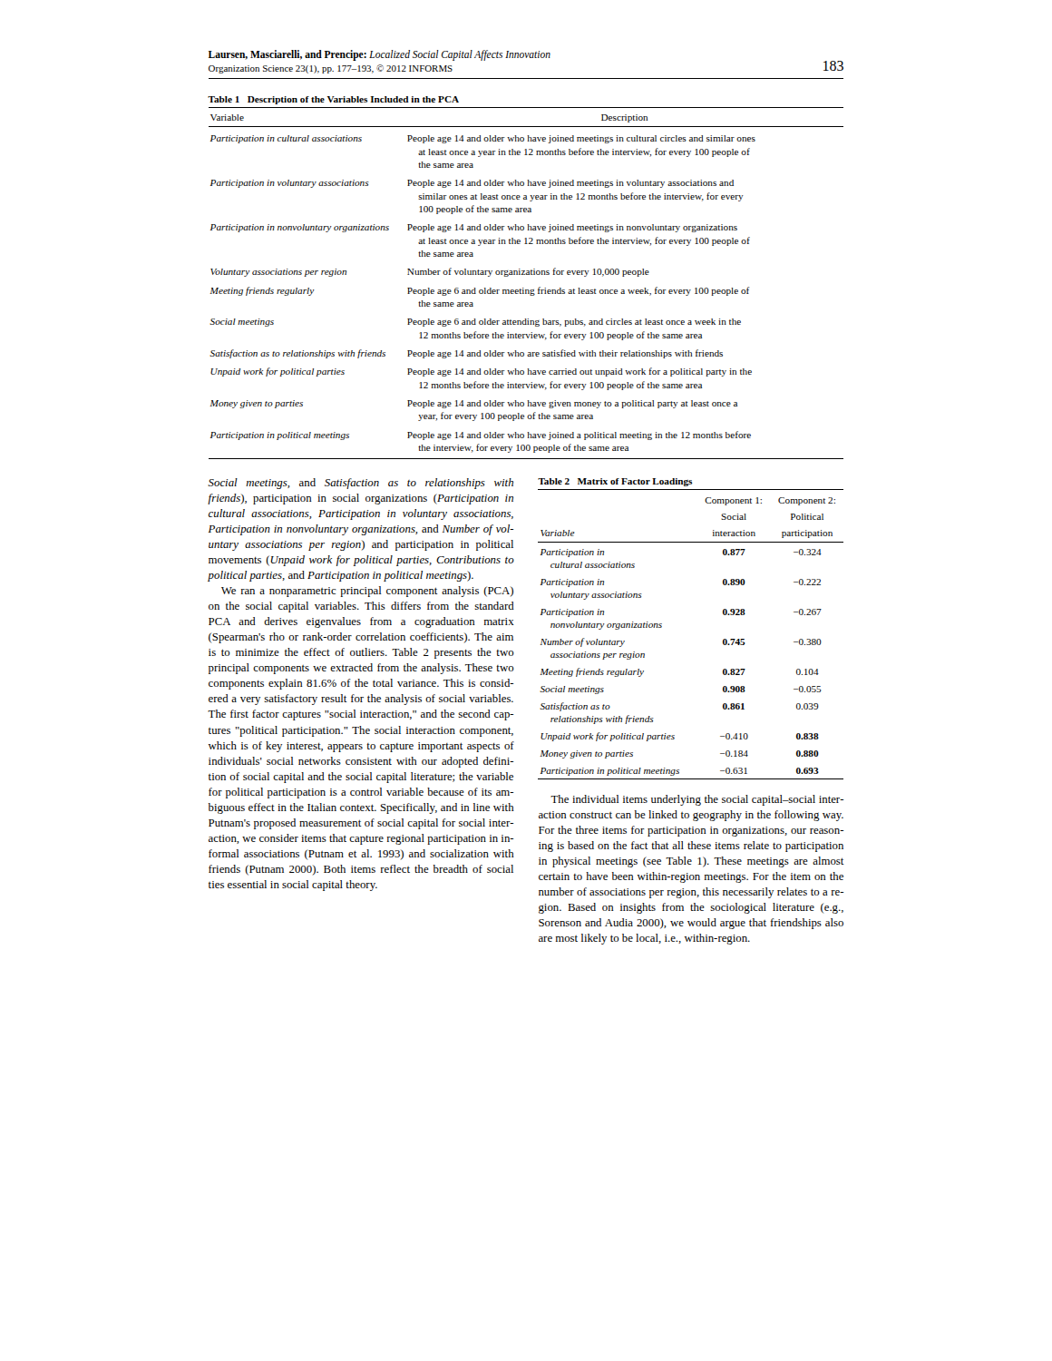Laursen, Masciarelli, and Prencipe: Localized Social Capital Affects Innovation
Organization Science 23(1), pp. 177–193, © 2012 INFORMS
183
Table 1 Description of the Variables Included in the PCA
| Variable | Description |
| --- | --- |
| Participation in cultural associations | People age 14 and older who have joined meetings in cultural circles and similar ones at least once a year in the 12 months before the interview, for every 100 people of the same area |
| Participation in voluntary associations | People age 14 and older who have joined meetings in voluntary associations and similar ones at least once a year in the 12 months before the interview, for every 100 people of the same area |
| Participation in nonvoluntary organizations | People age 14 and older who have joined meetings in nonvoluntary organizations at least once a year in the 12 months before the interview, for every 100 people of the same area |
| Voluntary associations per region | Number of voluntary organizations for every 10,000 people |
| Meeting friends regularly | People age 6 and older meeting friends at least once a week, for every 100 people of the same area |
| Social meetings | People age 6 and older attending bars, pubs, and circles at least once a week in the 12 months before the interview, for every 100 people of the same area |
| Satisfaction as to relationships with friends | People age 14 and older who are satisfied with their relationships with friends |
| Unpaid work for political parties | People age 14 and older who have carried out unpaid work for a political party in the 12 months before the interview, for every 100 people of the same area |
| Money given to parties | People age 14 and older who have given money to a political party at least once a year, for every 100 people of the same area |
| Participation in political meetings | People age 14 and older who have joined a political meeting in the 12 months before the interview, for every 100 people of the same area |
Social meetings, and Satisfaction as to relationships with friends), participation in social organizations (Participation in cultural associations, Participation in voluntary associations, Participation in nonvoluntary organizations, and Number of voluntary associations per region) and participation in political movements (Unpaid work for political parties, Contributions to political parties, and Participation in political meetings).
We ran a nonparametric principal component analysis (PCA) on the social capital variables. This differs from the standard PCA and derives eigenvalues from a cograduation matrix (Spearman's rho or rank-order correlation coefficients). The aim is to minimize the effect of outliers. Table 2 presents the two principal components we extracted from the analysis. These two components explain 81.6% of the total variance. This is considered a very satisfactory result for the analysis of social variables. The first factor captures "social interaction," and the second captures "political participation." The social interaction component, which is of key interest, appears to capture important aspects of individuals' social networks consistent with our adopted definition of social capital and the social capital literature; the variable for political participation is a control variable because of its ambiguous effect in the Italian context. Specifically, and in line with Putnam's proposed measurement of social capital for social interaction, we consider items that capture regional participation in informal associations (Putnam et al. 1993) and socialization with friends (Putnam 2000). Both items reflect the breadth of social ties essential in social capital theory.
Table 2 Matrix of Factor Loadings
| | Component 1: | Component 2: |
| --- | --- | --- |
| | Social | Political |
| Variable | interaction | participation |
| Participation in cultural associations | 0.877 | −0.324 |
| Participation in voluntary associations | 0.890 | −0.222 |
| Participation in nonvoluntary organizations | 0.928 | −0.267 |
| Number of voluntary associations per region | 0.745 | −0.380 |
| Meeting friends regularly | 0.827 | 0.104 |
| Social meetings | 0.908 | −0.055 |
| Satisfaction as to relationships with friends | 0.861 | 0.039 |
| Unpaid work for political parties | −0.410 | 0.838 |
| Money given to parties | −0.184 | 0.880 |
| Participation in political meetings | −0.631 | 0.693 |
The individual items underlying the social capital–social interaction construct can be linked to geography in the following way. For the three items for participation in organizations, our reasoning is based on the fact that all these items relate to participation in physical meetings (see Table 1). These meetings are almost certain to have been within-region meetings. For the item on the number of associations per region, this necessarily relates to a region. Based on insights from the sociological literature (e.g., Sorenson and Audia 2000), we would argue that friendships also are most likely to be local, i.e., within-region.